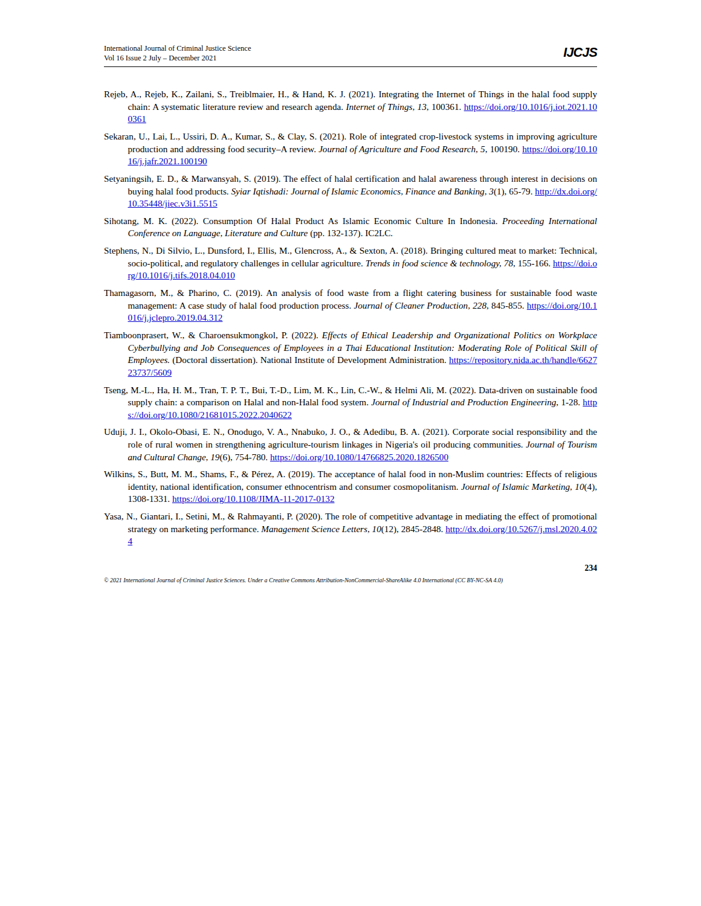International Journal of Criminal Justice Science
Vol 16 Issue 2 July – December 2021
IJCJS
Rejeb, A., Rejeb, K., Zailani, S., Treiblmaier, H., & Hand, K. J. (2021). Integrating the Internet of Things in the halal food supply chain: A systematic literature review and research agenda. Internet of Things, 13, 100361. https://doi.org/10.1016/j.iot.2021.100361
Sekaran, U., Lai, L., Ussiri, D. A., Kumar, S., & Clay, S. (2021). Role of integrated crop-livestock systems in improving agriculture production and addressing food security–A review. Journal of Agriculture and Food Research, 5, 100190. https://doi.org/10.1016/j.jafr.2021.100190
Setyaningsih, E. D., & Marwansyah, S. (2019). The effect of halal certification and halal awareness through interest in decisions on buying halal food products. Syiar Iqtishadi: Journal of Islamic Economics, Finance and Banking, 3(1), 65-79. http://dx.doi.org/10.35448/jiec.v3i1.5515
Sihotang, M. K. (2022). Consumption Of Halal Product As Islamic Economic Culture In Indonesia. Proceeding International Conference on Language, Literature and Culture (pp. 132-137). IC2LC.
Stephens, N., Di Silvio, L., Dunsford, I., Ellis, M., Glencross, A., & Sexton, A. (2018). Bringing cultured meat to market: Technical, socio-political, and regulatory challenges in cellular agriculture. Trends in food science & technology, 78, 155-166. https://doi.org/10.1016/j.tifs.2018.04.010
Thamagasorn, M., & Pharino, C. (2019). An analysis of food waste from a flight catering business for sustainable food waste management: A case study of halal food production process. Journal of Cleaner Production, 228, 845-855. https://doi.org/10.1016/j.jclepro.2019.04.312
Tiamboonprasert, W., & Charoensukmongkol, P. (2022). Effects of Ethical Leadership and Organizational Politics on Workplace Cyberbullying and Job Consequences of Employees in a Thai Educational Institution: Moderating Role of Political Skill of Employees. (Doctoral dissertation). National Institute of Development Administration. https://repository.nida.ac.th/handle/662723737/5609
Tseng, M.-L., Ha, H. M., Tran, T. P. T., Bui, T.-D., Lim, M. K., Lin, C.-W., & Helmi Ali, M. (2022). Data-driven on sustainable food supply chain: a comparison on Halal and non-Halal food system. Journal of Industrial and Production Engineering, 1-28. https://doi.org/10.1080/21681015.2022.2040622
Uduji, J. I., Okolo-Obasi, E. N., Onodugo, V. A., Nnabuko, J. O., & Adedibu, B. A. (2021). Corporate social responsibility and the role of rural women in strengthening agriculture-tourism linkages in Nigeria's oil producing communities. Journal of Tourism and Cultural Change, 19(6), 754-780. https://doi.org/10.1080/14766825.2020.1826500
Wilkins, S., Butt, M. M., Shams, F., & Pérez, A. (2019). The acceptance of halal food in non-Muslim countries: Effects of religious identity, national identification, consumer ethnocentrism and consumer cosmopolitanism. Journal of Islamic Marketing, 10(4), 1308-1331. https://doi.org/10.1108/JIMA-11-2017-0132
Yasa, N., Giantari, I., Setini, M., & Rahmayanti, P. (2020). The role of competitive advantage in mediating the effect of promotional strategy on marketing performance. Management Science Letters, 10(12), 2845-2848. http://dx.doi.org/10.5267/j.msl.2020.4.024
234
© 2021 International Journal of Criminal Justice Sciences. Under a Creative Commons Attribution-NonCommercial-ShareAlike 4.0 International (CC BY-NC-SA 4.0)